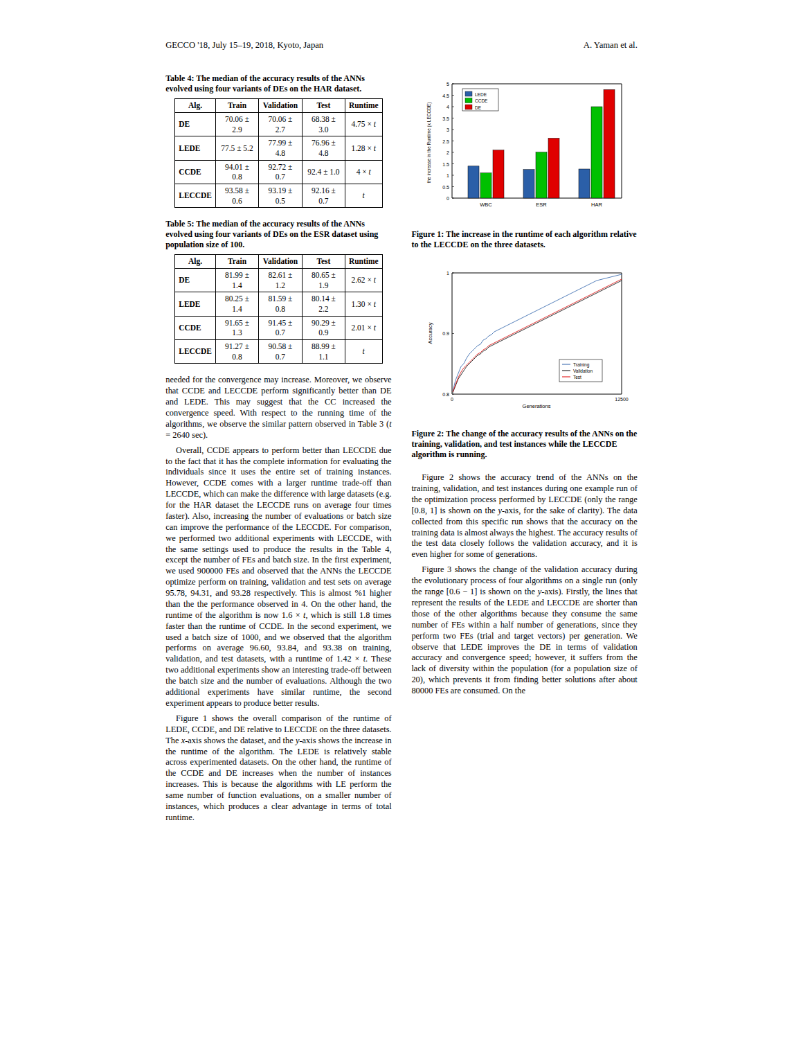GECCO '18, July 15–19, 2018, Kyoto, Japan
A. Yaman et al.
Table 4: The median of the accuracy results of the ANNs evolved using four variants of DEs on the HAR dataset.
| Alg. | Train | Validation | Test | Runtime |
| --- | --- | --- | --- | --- |
| DE | 70.06 ± 2.9 | 70.06 ± 2.7 | 68.38 ± 3.0 | 4.75 × t |
| LEDE | 77.5 ± 5.2 | 77.99 ± 4.8 | 76.96 ± 4.8 | 1.28 × t |
| CCDE | 94.01 ± 0.8 | 92.72 ± 0.7 | 92.4 ± 1.0 | 4 × t |
| LECCDE | 93.58 ± 0.6 | 93.19 ± 0.5 | 92.16 ± 0.7 | t |
Table 5: The median of the accuracy results of the ANNs evolved using four variants of DEs on the ESR dataset using population size of 100.
| Alg. | Train | Validation | Test | Runtime |
| --- | --- | --- | --- | --- |
| DE | 81.99 ± 1.4 | 82.61 ± 1.2 | 80.65 ± 1.9 | 2.62 × t |
| LEDE | 80.25 ± 1.4 | 81.59 ± 0.8 | 80.14 ± 2.2 | 1.30 × t |
| CCDE | 91.65 ± 1.3 | 91.45 ± 0.7 | 90.29 ± 0.9 | 2.01 × t |
| LECCDE | 91.27 ± 0.8 | 90.58 ± 0.7 | 88.99 ± 1.1 | t |
needed for the convergence may increase. Moreover, we observe that CCDE and LECCDE perform significantly better than DE and LEDE. This may suggest that the CC increased the convergence speed. With respect to the running time of the algorithms, we observe the similar pattern observed in Table 3 (t = 2640 sec).
Overall, CCDE appears to perform better than LECCDE due to the fact that it has the complete information for evaluating the individuals since it uses the entire set of training instances. However, CCDE comes with a larger runtime trade-off than LECCDE, which can make the difference with large datasets (e.g. for the HAR dataset the LECCDE runs on average four times faster). Also, increasing the number of evaluations or batch size can improve the performance of the LECCDE. For comparison, we performed two additional experiments with LECCDE, with the same settings used to produce the results in the Table 4, except the number of FEs and batch size. In the first experiment, we used 900000 FEs and observed that the ANNs the LECCDE optimize perform on training, validation and test sets on average 95.78, 94.31, and 93.28 respectively. This is almost %1 higher than the the performance observed in 4. On the other hand, the runtime of the algorithm is now 1.6 × t, which is still 1.8 times faster than the runtime of CCDE. In the second experiment, we used a batch size of 1000, and we observed that the algorithm performs on average 96.60, 93.84, and 93.38 on training, validation, and test datasets, with a runtime of 1.42 × t. These two additional experiments show an interesting trade-off between the batch size and the number of evaluations. Although the two additional experiments have similar runtime, the second experiment appears to produce better results.
Figure 1 shows the overall comparison of the runtime of LEDE, CCDE, and DE relative to LECCDE on the three datasets. The x-axis shows the dataset, and the y-axis shows the increase in the runtime of the algorithm. The LEDE is relatively stable across experimented datasets. On the other hand, the runtime of the CCDE and DE increases when the number of instances increases. This is because the algorithms with LE perform the same number of function evaluations, on a smaller number of instances, which produces a clear advantage in terms of total runtime.
0 0.5 1 1.5 2 2.5 3 3.5 4 4.5 5 the increase in the Runtime (x LECCDE) WBC ESR HAR LEDE CCDE DE
Figure 1: The increase in the runtime of each algorithm relative to the LECCDE on the three datasets.
1 0.9 0.8 0 12500 Generations Accuracy Training Validation Test
Figure 2: The change of the accuracy results of the ANNs on the training, validation, and test instances while the LECCDE algorithm is running.
Figure 2 shows the accuracy trend of the ANNs on the training, validation, and test instances during one example run of the optimization process performed by LECCDE (only the range [0.8, 1] is shown on the y-axis, for the sake of clarity). The data collected from this specific run shows that the accuracy on the training data is almost always the highest. The accuracy results of the test data closely follows the validation accuracy, and it is even higher for some of generations.
Figure 3 shows the change of the validation accuracy during the evolutionary process of four algorithms on a single run (only the range [0.6 − 1] is shown on the y-axis). Firstly, the lines that represent the results of the LEDE and LECCDE are shorter than those of the other algorithms because they consume the same number of FEs within a half number of generations, since they perform two FEs (trial and target vectors) per generation. We observe that LEDE improves the DE in terms of validation accuracy and convergence speed; however, it suffers from the lack of diversity within the population (for a population size of 20), which prevents it from finding better solutions after about 80000 FEs are consumed. On the